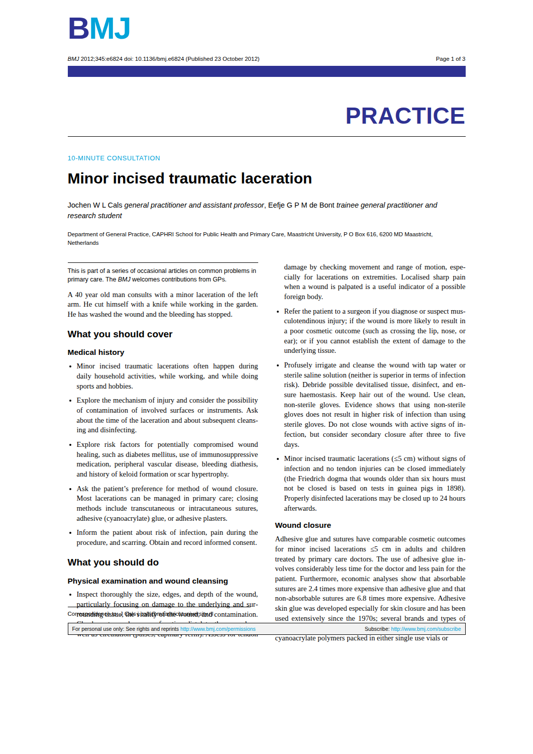BMJ
BMJ 2012;345:e6824 doi: 10.1136/bmj.e6824 (Published 23 October 2012) Page 1 of 3
PRACTICE
10-minute consultation
Minor incised traumatic laceration
Jochen W L Cals general practitioner and assistant professor, Eefje G P M de Bont trainee general practitioner and research student
Department of General Practice, CAPHRI School for Public Health and Primary Care, Maastricht University, P O Box 616, 6200 MD Maastricht, Netherlands
This is part of a series of occasional articles on common problems in primary care. The BMJ welcomes contributions from GPs.
A 40 year old man consults with a minor laceration of the left arm. He cut himself with a knife while working in the garden. He has washed the wound and the bleeding has stopped.
What you should cover
Medical history
Minor incised traumatic lacerations often happen during daily household activities, while working, and while doing sports and hobbies.
Explore the mechanism of injury and consider the possibility of contamination of involved surfaces or instruments. Ask about the time of the laceration and about subsequent cleansing and disinfecting.
Explore risk factors for potentially compromised wound healing, such as diabetes mellitus, use of immunosuppressive medication, peripheral vascular disease, bleeding diathesis, and history of keloid formation or scar hypertrophy.
Ask the patient’s preference for method of wound closure. Most lacerations can be managed in primary care; closing methods include transcutaneous or intracutaneous sutures, adhesive (cyanoacrylate) glue, or adhesive plasters.
Inform the patient about risk of infection, pain during the procedure, and scarring. Obtain and record informed consent.
What you should do
Physical examination and wound cleansing
Inspect thoroughly the size, edges, and depth of the wound, particularly focusing on damage to the underlying and surrounding tissue, the vitality of the wound, and contamination. Check motor and sensory function distal to the wound, as well as circulation (pulses, capillary refill). Assess for tendon damage by checking movement and range of motion, especially for lacerations on extremities. Localised sharp pain when a wound is palpated is a useful indicator of a possible foreign body.
Refer the patient to a surgeon if you diagnose or suspect musculotendinous injury; if the wound is more likely to result in a poor cosmetic outcome (such as crossing the lip, nose, or ear); or if you cannot establish the extent of damage to the underlying tissue.
Profusely irrigate and cleanse the wound with tap water or sterile saline solution (neither is superior in terms of infection risk). Debride possible devitalised tissue, disinfect, and ensure haemostasis. Keep hair out of the wound. Use clean, non-sterile gloves. Evidence shows that using non-sterile gloves does not result in higher risk of infection than using sterile gloves. Do not close wounds with active signs of infection, but consider secondary closure after three to five days.
Minor incised traumatic lacerations (≤5 cm) without signs of infection and no tendon injuries can be closed immediately (the Friedrich dogma that wounds older than six hours must not be closed is based on tests in guinea pigs in 1898). Properly disinfected lacerations may be closed up to 24 hours afterwards.
Wound closure
Adhesive glue and sutures have comparable cosmetic outcomes for minor incised lacerations ≤5 cm in adults and children treated by primary care doctors. The use of adhesive glue involves considerably less time for the doctor and less pain for the patient. Furthermore, economic analyses show that absorbable sutures are 2.4 times more expensive than adhesive glue and that non-absorbable sutures are 6.8 times more expensive. Adhesive skin glue was developed especially for skin closure and has been used extensively since the 1970s; several brands and types of applicators are available, with the most common being cyanoacrylate polymers packed in either single use vials or
Correspondence to: J Cals j.cals@maastrichtuniversity.nl
For personal use only: See rights and reprints http://www.bmj.com/permissions Subscribe: http://www.bmj.com/subscribe